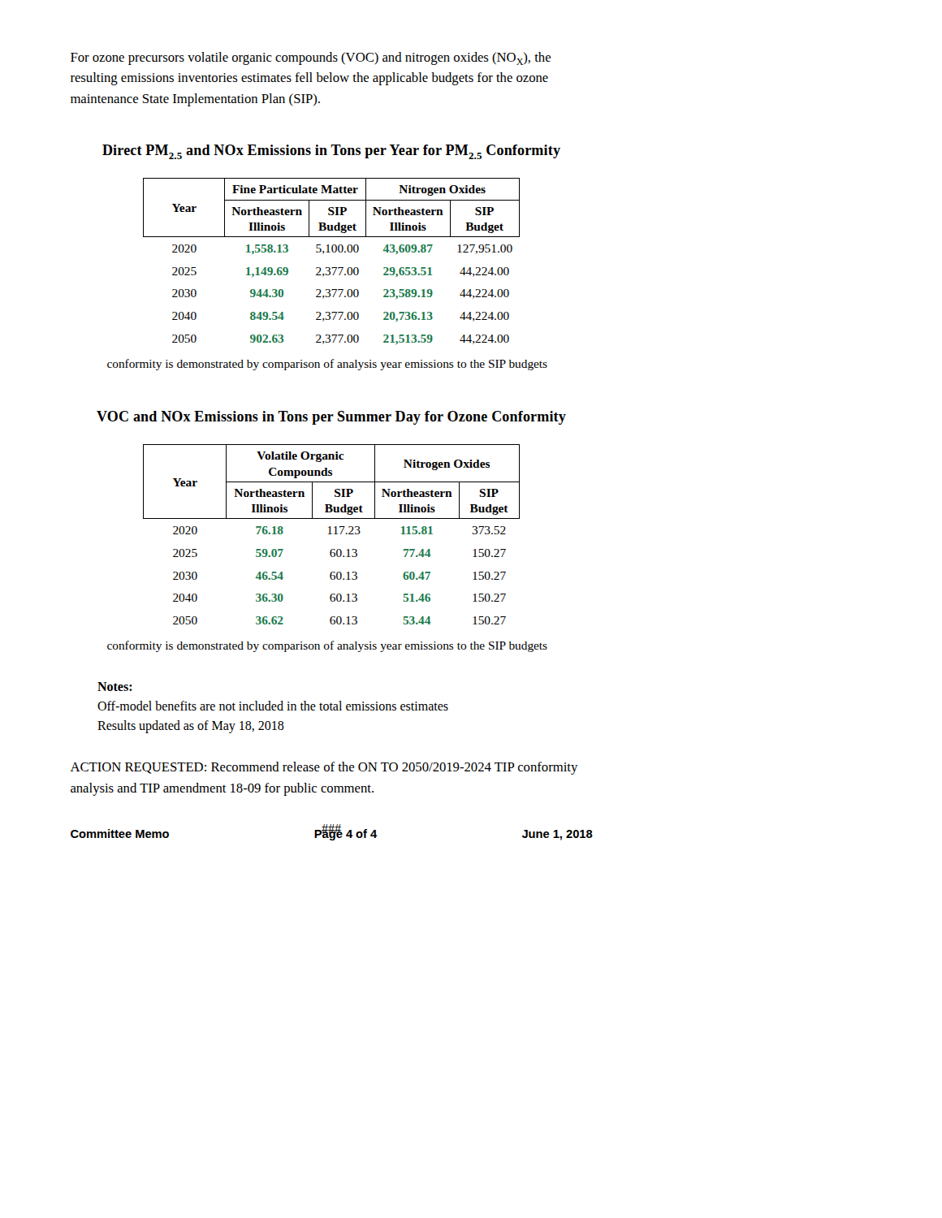For ozone precursors volatile organic compounds (VOC) and nitrogen oxides (NOX), the resulting emissions inventories estimates fell below the applicable budgets for the ozone maintenance State Implementation Plan (SIP).
Direct PM2.5 and NOx Emissions in Tons per Year for PM2.5 Conformity
| Year | Fine Particulate Matter | Nitrogen Oxides |
| --- | --- | --- |
| Northeastern Illinois | SIP Budget | Northeastern Illinois | SIP Budget |
| 2020 | 1,558.13 | 5,100.00 | 43,609.87 | 127,951.00 |
| 2025 | 1,149.69 | 2,377.00 | 29,653.51 | 44,224.00 |
| 2030 | 944.30 | 2,377.00 | 23,589.19 | 44,224.00 |
| 2040 | 849.54 | 2,377.00 | 20,736.13 | 44,224.00 |
| 2050 | 902.63 | 2,377.00 | 21,513.59 | 44,224.00 |
conformity is demonstrated by comparison of analysis year emissions to the SIP budgets
VOC and NOx Emissions in Tons per Summer Day for Ozone Conformity
| Year | Volatile Organic Compounds | Nitrogen Oxides |
| --- | --- | --- |
| Northeastern Illinois | SIP Budget | Northeastern Illinois | SIP Budget |
| 2020 | 76.18 | 117.23 | 115.81 | 373.52 |
| 2025 | 59.07 | 60.13 | 77.44 | 150.27 |
| 2030 | 46.54 | 60.13 | 60.47 | 150.27 |
| 2040 | 36.30 | 60.13 | 51.46 | 150.27 |
| 2050 | 36.62 | 60.13 | 53.44 | 150.27 |
conformity is demonstrated by comparison of analysis year emissions to the SIP budgets
Notes:
Off-model benefits are not included in the total emissions estimates
Results updated as of May 18, 2018
ACTION REQUESTED: Recommend release of the ON TO 2050/2019-2024 TIP conformity analysis and TIP amendment 18-09 for public comment.
###
Committee Memo Page 4 of 4 June 1, 2018